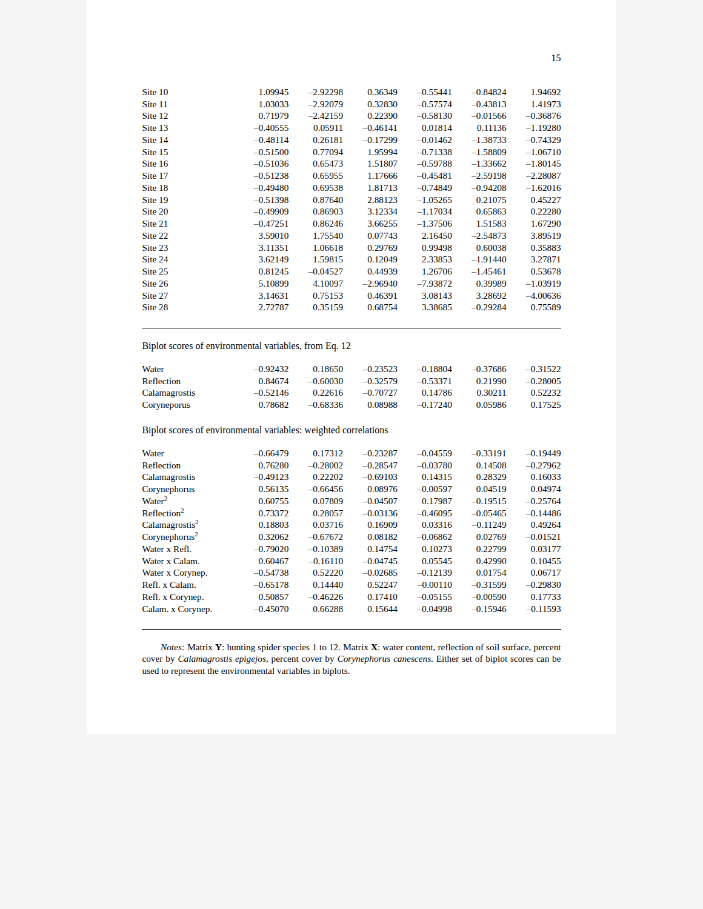15
| Site 10 | 1.09945 | –2.92298 | 0.36349 | –0.55441 | –0.84824 | 1.94692 |
| Site 11 | 1.03033 | –2.92079 | 0.32830 | –0.57574 | –0.43813 | 1.41973 |
| Site 12 | 0.71979 | –2.42159 | 0.22390 | –0.58130 | –0.01566 | –0.36876 |
| Site 13 | –0.40555 | 0.05911 | –0.46141 | 0.01814 | 0.11136 | –1.19280 |
| Site 14 | –0.48114 | 0.26181 | –0.17299 | –0.01462 | –1.38733 | –0.74329 |
| Site 15 | –0.51500 | 0.77094 | 1.95994 | –0.71338 | –1.58809 | –1.06710 |
| Site 16 | –0.51036 | 0.65473 | 1.51807 | –0.59788 | –1.33662 | –1.80145 |
| Site 17 | –0.51238 | 0.65955 | 1.17666 | –0.45481 | –2.59198 | –2.28087 |
| Site 18 | –0.49480 | 0.69538 | 1.81713 | –0.74849 | –0.94208 | –1.62016 |
| Site 19 | –0.51398 | 0.87640 | 2.88123 | –1.05265 | 0.21075 | 0.45227 |
| Site 20 | –0.49909 | 0.86903 | 3.12334 | –1.17034 | 0.65863 | 0.22280 |
| Site 21 | –0.47251 | 0.86246 | 3.66255 | –1.37506 | 1.51583 | 1.67290 |
| Site 22 | 3.59010 | 1.75540 | 0.07743 | 2.16450 | –2.54873 | 3.89519 |
| Site 23 | 3.11351 | 1.06618 | 0.29769 | 0.99498 | 0.60038 | 0.35883 |
| Site 24 | 3.62149 | 1.59815 | 0.12049 | 2.33853 | –1.91440 | 3.27871 |
| Site 25 | 0.81245 | –0.04527 | 0.44939 | 1.26706 | –1.45461 | 0.53678 |
| Site 26 | 5.10899 | 4.10097 | –2.96940 | –7.93872 | 0.39989 | –1.03919 |
| Site 27 | 3.14631 | 0.75153 | 0.46391 | 3.08143 | 3.28692 | –4.00636 |
| Site 28 | 2.72787 | 0.35159 | 0.68754 | 3.38685 | –0.29284 | 0.75589 |
Biplot scores of environmental variables, from Eq. 12
| Water | –0.92432 | 0.18650 | –0.23523 | –0.18804 | –0.37686 | –0.31522 |
| Reflection | 0.84674 | –0.60030 | –0.32579 | –0.53371 | 0.21990 | –0.28005 |
| Calamagrostis | –0.52146 | 0.22616 | –0.70727 | 0.14786 | 0.30211 | 0.52232 |
| Coryneporus | 0.78682 | –0.68336 | 0.08988 | –0.17240 | 0.05986 | 0.17525 |
Biplot scores of environmental variables: weighted correlations
| Water | –0.66479 | 0.17312 | –0.23287 | –0.04559 | –0.33191 | –0.19449 |
| Reflection | 0.76280 | –0.28002 | –0.28547 | –0.03780 | 0.14508 | –0.27962 |
| Calamagrostis | –0.49123 | 0.22202 | –0.69103 | 0.14315 | 0.28329 | 0.16033 |
| Corynephorus | 0.56135 | –0.66456 | 0.08976 | –0.00597 | 0.04519 | 0.04974 |
| Water 2 | 0.60755 | 0.07809 | –0.04507 | 0.17987 | –0.19515 | –0.25764 |
| Reflection 2 | 0.73372 | 0.28057 | –0.03136 | –0.46095 | –0.05465 | –0.14486 |
| Calamagrostis 2 | 0.18803 | 0.03716 | 0.16909 | 0.03316 | –0.11249 | 0.49264 |
| Corynephorus 2 | 0.32062 | –0.67672 | 0.08182 | –0.06862 | 0.02769 | –0.01521 |
| Water x Refl. | –0.79020 | –0.10389 | 0.14754 | 0.10273 | 0.22799 | 0.03177 |
| Water x Calam. | 0.60467 | –0.16110 | –0.04745 | 0.05545 | 0.42990 | 0.10455 |
| Water x Corynep. | –0.54738 | 0.52220 | –0.02685 | –0.12139 | 0.01754 | 0.06717 |
| Refl. x Calam. | –0.65178 | 0.14440 | 0.52247 | –0.00110 | –0.31599 | –0.29830 |
| Refl. x Corynep. | 0.50857 | –0.46226 | 0.17410 | –0.05155 | –0.00590 | 0.17733 |
| Calam. x Corynep. | –0.45070 | 0.66288 | 0.15644 | –0.04998 | –0.15946 | –0.11593 |
Notes: Matrix Y: hunting spider species 1 to 12. Matrix X: water content, reflection of soil surface, percent cover by Calamagrostis epigejos, percent cover by Corynephorus canescens. Either set of biplot scores can be used to represent the environmental variables in biplots.